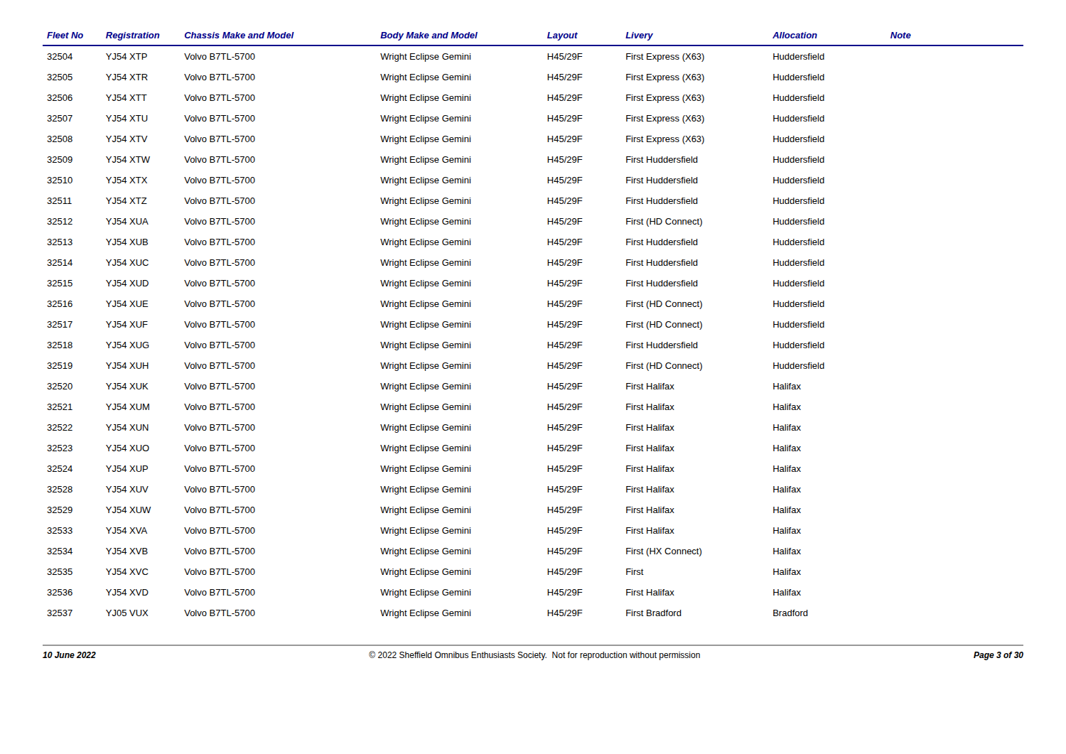| Fleet No | Registration | Chassis Make and Model | Body Make and Model | Layout | Livery | Allocation | Note |
| --- | --- | --- | --- | --- | --- | --- | --- |
| 32504 | YJ54 XTP | Volvo B7TL-5700 | Wright Eclipse Gemini | H45/29F | First Express (X63) | Huddersfield | |
| 32505 | YJ54 XTR | Volvo B7TL-5700 | Wright Eclipse Gemini | H45/29F | First Express (X63) | Huddersfield | |
| 32506 | YJ54 XTT | Volvo B7TL-5700 | Wright Eclipse Gemini | H45/29F | First Express (X63) | Huddersfield | |
| 32507 | YJ54 XTU | Volvo B7TL-5700 | Wright Eclipse Gemini | H45/29F | First Express (X63) | Huddersfield | |
| 32508 | YJ54 XTV | Volvo B7TL-5700 | Wright Eclipse Gemini | H45/29F | First Express (X63) | Huddersfield | |
| 32509 | YJ54 XTW | Volvo B7TL-5700 | Wright Eclipse Gemini | H45/29F | First Huddersfield | Huddersfield | |
| 32510 | YJ54 XTX | Volvo B7TL-5700 | Wright Eclipse Gemini | H45/29F | First Huddersfield | Huddersfield | |
| 32511 | YJ54 XTZ | Volvo B7TL-5700 | Wright Eclipse Gemini | H45/29F | First Huddersfield | Huddersfield | |
| 32512 | YJ54 XUA | Volvo B7TL-5700 | Wright Eclipse Gemini | H45/29F | First (HD Connect) | Huddersfield | |
| 32513 | YJ54 XUB | Volvo B7TL-5700 | Wright Eclipse Gemini | H45/29F | First Huddersfield | Huddersfield | |
| 32514 | YJ54 XUC | Volvo B7TL-5700 | Wright Eclipse Gemini | H45/29F | First Huddersfield | Huddersfield | |
| 32515 | YJ54 XUD | Volvo B7TL-5700 | Wright Eclipse Gemini | H45/29F | First Huddersfield | Huddersfield | |
| 32516 | YJ54 XUE | Volvo B7TL-5700 | Wright Eclipse Gemini | H45/29F | First (HD Connect) | Huddersfield | |
| 32517 | YJ54 XUF | Volvo B7TL-5700 | Wright Eclipse Gemini | H45/29F | First (HD Connect) | Huddersfield | |
| 32518 | YJ54 XUG | Volvo B7TL-5700 | Wright Eclipse Gemini | H45/29F | First Huddersfield | Huddersfield | |
| 32519 | YJ54 XUH | Volvo B7TL-5700 | Wright Eclipse Gemini | H45/29F | First (HD Connect) | Huddersfield | |
| 32520 | YJ54 XUK | Volvo B7TL-5700 | Wright Eclipse Gemini | H45/29F | First Halifax | Halifax | |
| 32521 | YJ54 XUM | Volvo B7TL-5700 | Wright Eclipse Gemini | H45/29F | First Halifax | Halifax | |
| 32522 | YJ54 XUN | Volvo B7TL-5700 | Wright Eclipse Gemini | H45/29F | First Halifax | Halifax | |
| 32523 | YJ54 XUO | Volvo B7TL-5700 | Wright Eclipse Gemini | H45/29F | First Halifax | Halifax | |
| 32524 | YJ54 XUP | Volvo B7TL-5700 | Wright Eclipse Gemini | H45/29F | First Halifax | Halifax | |
| 32528 | YJ54 XUV | Volvo B7TL-5700 | Wright Eclipse Gemini | H45/29F | First Halifax | Halifax | |
| 32529 | YJ54 XUW | Volvo B7TL-5700 | Wright Eclipse Gemini | H45/29F | First Halifax | Halifax | |
| 32533 | YJ54 XVA | Volvo B7TL-5700 | Wright Eclipse Gemini | H45/29F | First Halifax | Halifax | |
| 32534 | YJ54 XVB | Volvo B7TL-5700 | Wright Eclipse Gemini | H45/29F | First (HX Connect) | Halifax | |
| 32535 | YJ54 XVC | Volvo B7TL-5700 | Wright Eclipse Gemini | H45/29F | First | Halifax | |
| 32536 | YJ54 XVD | Volvo B7TL-5700 | Wright Eclipse Gemini | H45/29F | First Halifax | Halifax | |
| 32537 | YJ05 VUX | Volvo B7TL-5700 | Wright Eclipse Gemini | H45/29F | First Bradford | Bradford | |
10 June 2022
© 2022 Sheffield Omnibus Enthusiasts Society. Not for reproduction without permission
Page 3 of 30